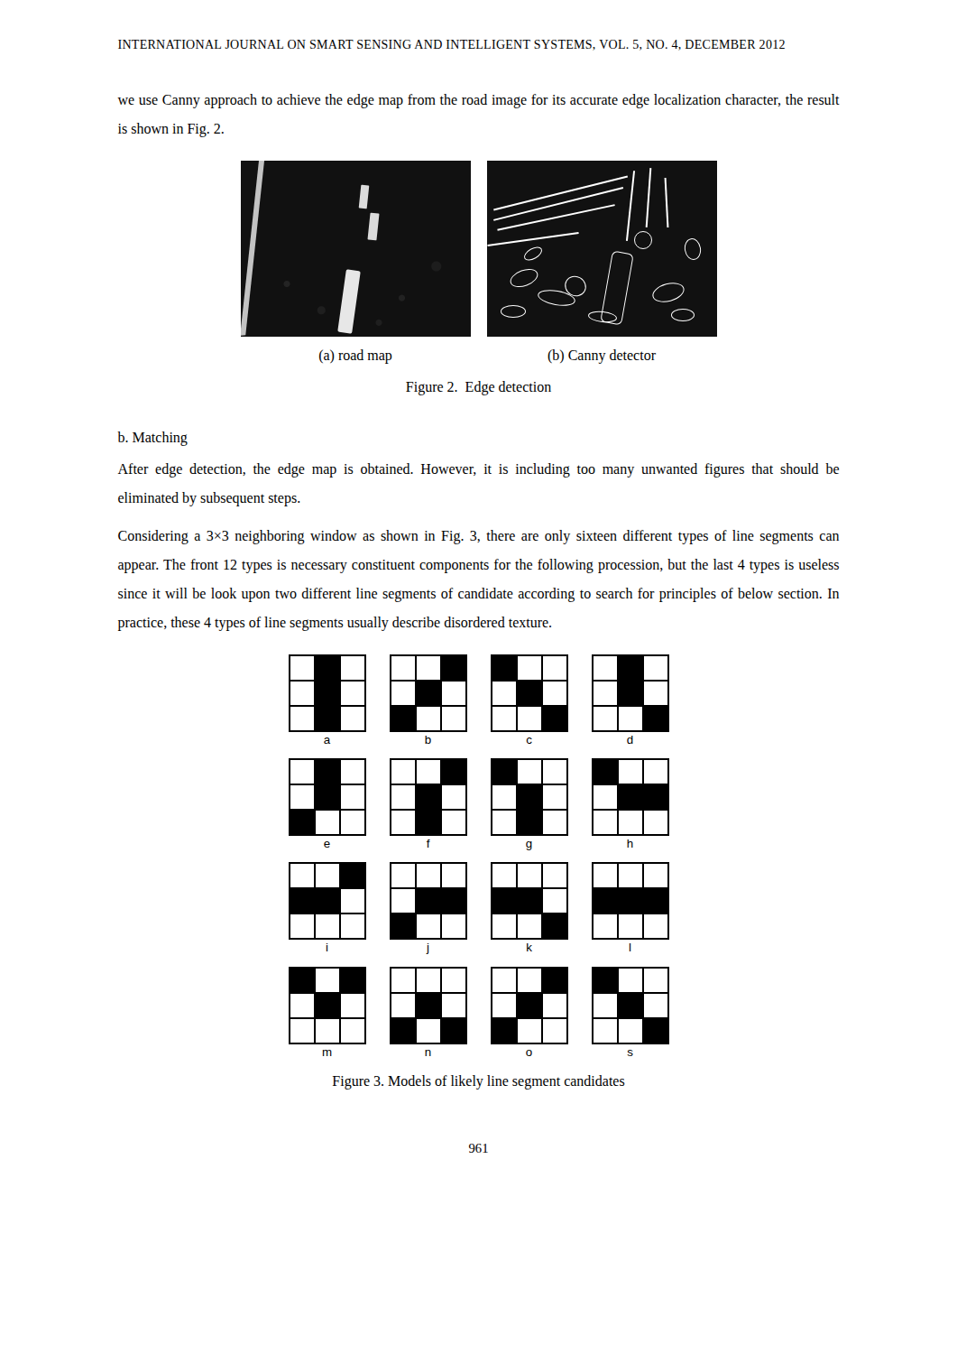INTERNATIONAL JOURNAL ON SMART SENSING AND INTELLIGENT SYSTEMS, VOL. 5, NO. 4, DECEMBER 2012
we use Canny approach to achieve the edge map from the road image for its accurate edge localization character, the result is shown in Fig. 2.
(a) road map (b) Canny detector
Figure 2. Edge detection
b. Matching
After edge detection, the edge map is obtained. However, it is including too many unwanted figures that should be eliminated by subsequent steps.
Considering a 3×3 neighboring window as shown in Fig. 3, there are only sixteen different types of line segments can appear. The front 12 types is necessary constituent components for the following procession, but the last 4 types is useless since it will be look upon two different line segments of candidate according to search for principles of below section. In practice, these 4 types of line segments usually describe disordered texture.
a
b
c
d
e
f
g
h
i
j
k
l
m
n
o
s
Figure 3. Models of likely line segment candidates
961